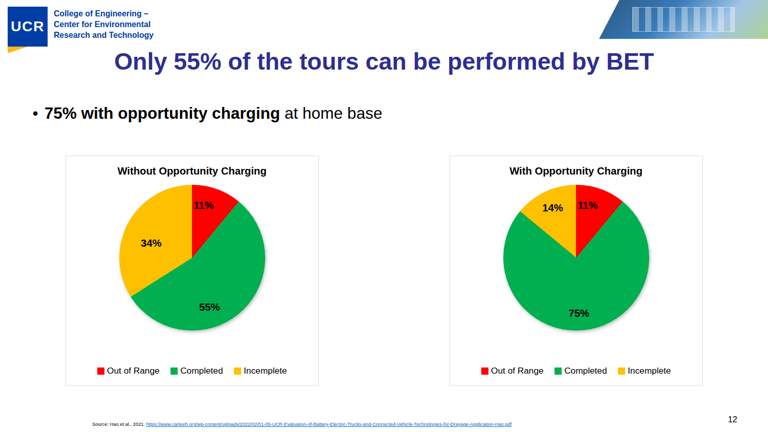UCR
College of Engineering –
Center for Environmental
Research and Technology
Only 55% of the tours can be performed by BET
• 75% with opportunity charging at home base
Without Opportunity Charging
11%
34%
55%
Out of Range
Completed
Incemplete
With Opportunity Charging
11%
14%
75%
Out of Range
Completed
Incemplete
Source: Hao et al., 2021. https://www.carteeh.org/wp-content/uploads/2022/02/01-05-UCR-Evaluation-of-Battery-Electric-Trucks-and-Connected-Vehicle-Technologies-for-Drayage-Application-Hao.pdf
12